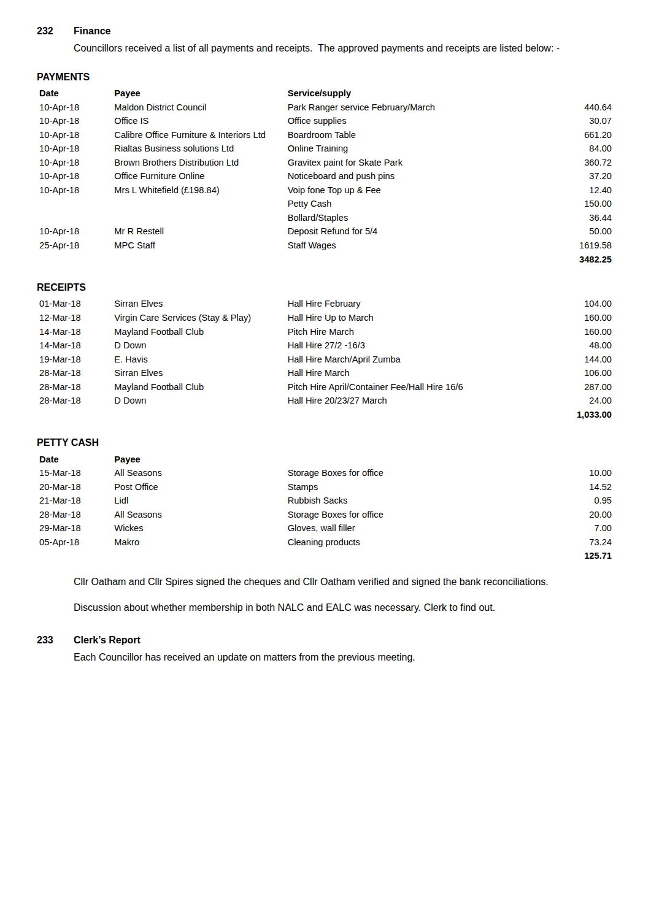232 Finance
Councillors received a list of all payments and receipts. The approved payments and receipts are listed below: -
PAYMENTS
| Date | Payee | Service/supply | |
| --- | --- | --- | --- |
| 10-Apr-18 | Maldon District Council | Park Ranger service February/March | 440.64 |
| 10-Apr-18 | Office IS | Office supplies | 30.07 |
| 10-Apr-18 | Calibre Office Furniture & Interiors Ltd | Boardroom Table | 661.20 |
| 10-Apr-18 | Rialtas Business solutions Ltd | Online Training | 84.00 |
| 10-Apr-18 | Brown Brothers Distribution Ltd | Gravitex paint for Skate Park | 360.72 |
| 10-Apr-18 | Office Furniture Online | Noticeboard and push pins | 37.20 |
| 10-Apr-18 | Mrs L Whitefield (£198.84) | Voip fone Top up & Fee | 12.40 |
| | | Petty Cash | 150.00 |
| | | Bollard/Staples | 36.44 |
| 10-Apr-18 | Mr R Restell | Deposit Refund for 5/4 | 50.00 |
| 25-Apr-18 | MPC Staff | Staff Wages | 1619.58 |
| | 3482.25 |
RECEIPTS
| 01-Mar-18 | Sirran Elves | Hall Hire February | 104.00 |
| 12-Mar-18 | Virgin Care Services (Stay & Play) | Hall Hire Up to March | 160.00 |
| 14-Mar-18 | Mayland Football Club | Pitch Hire March | 160.00 |
| 14-Mar-18 | D Down | Hall Hire 27/2 -16/3 | 48.00 |
| 19-Mar-18 | E. Havis | Hall Hire March/April Zumba | 144.00 |
| 28-Mar-18 | Sirran Elves | Hall Hire March | 106.00 |
| 28-Mar-18 | Mayland Football Club | Pitch Hire April/Container Fee/Hall Hire 16/6 | 287.00 |
| 28-Mar-18 | D Down | Hall Hire 20/23/27 March | 24.00 |
| | 1,033.00 |
PETTY CASH
| Date | Payee | | |
| --- | --- | --- | --- |
| 15-Mar-18 | All Seasons | Storage Boxes for office | 10.00 |
| 20-Mar-18 | Post Office | Stamps | 14.52 |
| 21-Mar-18 | Lidl | Rubbish Sacks | 0.95 |
| 28-Mar-18 | All Seasons | Storage Boxes for office | 20.00 |
| 29-Mar-18 | Wickes | Gloves, wall filler | 7.00 |
| 05-Apr-18 | Makro | Cleaning products | 73.24 |
| | 125.71 |
Cllr Oatham and Cllr Spires signed the cheques and Cllr Oatham verified and signed the bank reconciliations.
Discussion about whether membership in both NALC and EALC was necessary. Clerk to find out.
233 Clerk’s Report
Each Councillor has received an update on matters from the previous meeting.